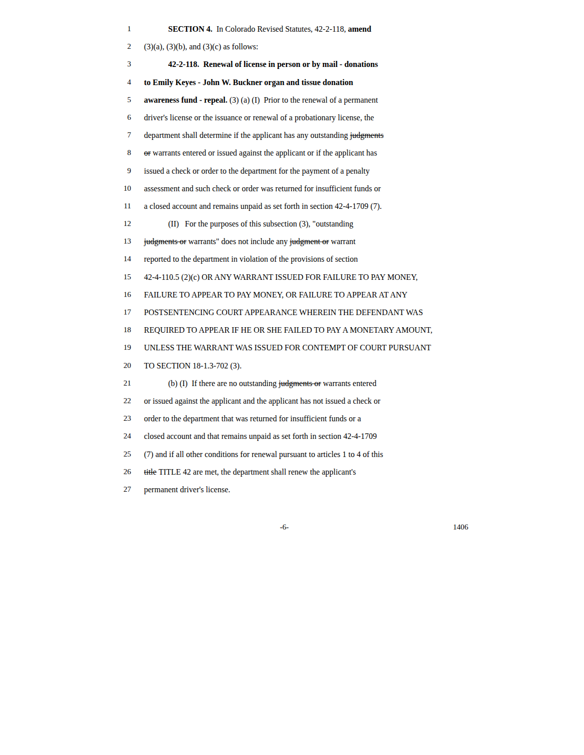SECTION 4. In Colorado Revised Statutes, 42-2-118, amend
(3)(a), (3)(b), and (3)(c) as follows:
42-2-118. Renewal of license in person or by mail - donations
to Emily Keyes - John W. Buckner organ and tissue donation
awareness fund - repeal. (3) (a) (I) Prior to the renewal of a permanent
driver's license or the issuance or renewal of a probationary license, the
department shall determine if the applicant has any outstanding judgments
or warrants entered or issued against the applicant or if the applicant has
issued a check or order to the department for the payment of a penalty
assessment and such check or order was returned for insufficient funds or
a closed account and remains unpaid as set forth in section 42-4-1709 (7).
(II) For the purposes of this subsection (3), "outstanding
judgments or warrants" does not include any judgment or warrant
reported to the department in violation of the provisions of section
42-4-110.5 (2)(c) OR ANY WARRANT ISSUED FOR FAILURE TO PAY MONEY,
FAILURE TO APPEAR TO PAY MONEY, OR FAILURE TO APPEAR AT ANY
POSTSENTENCING COURT APPEARANCE WHEREIN THE DEFENDANT WAS
REQUIRED TO APPEAR IF HE OR SHE FAILED TO PAY A MONETARY AMOUNT,
UNLESS THE WARRANT WAS ISSUED FOR CONTEMPT OF COURT PURSUANT
TO SECTION 18-1.3-702 (3).
(b) (I) If there are no outstanding judgments or warrants entered
or issued against the applicant and the applicant has not issued a check or
order to the department that was returned for insufficient funds or a
closed account and that remains unpaid as set forth in section 42-4-1709
(7) and if all other conditions for renewal pursuant to articles 1 to 4 of this
title TITLE 42 are met, the department shall renew the applicant's
permanent driver's license.
-6-
1406